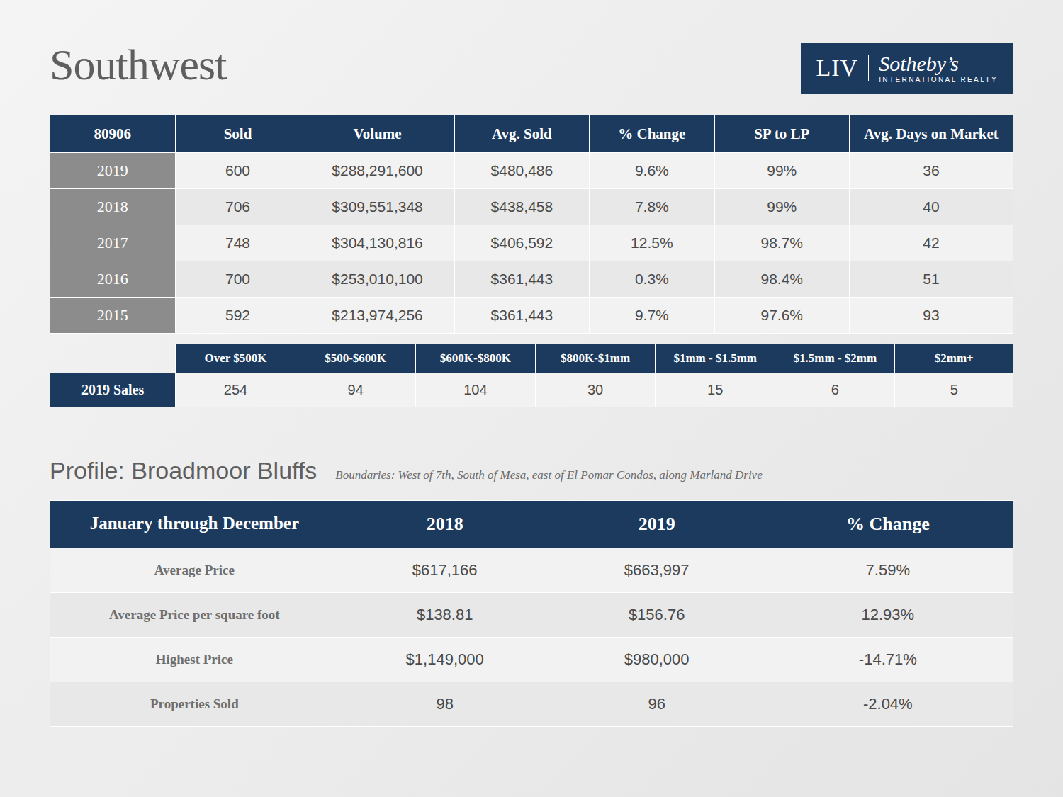Southwest
LIV Sotheby’s INTERNATIONAL REALTY
| 80906 | Sold | Volume | Avg. Sold | % Change | SP to LP | Avg. Days on Market |
| --- | --- | --- | --- | --- | --- | --- |
| 2019 | 600 | $288,291,600 | $480,486 | 9.6% | 99% | 36 |
| 2018 | 706 | $309,551,348 | $438,458 | 7.8% | 99% | 40 |
| 2017 | 748 | $304,130,816 | $406,592 | 12.5% | 98.7% | 42 |
| 2016 | 700 | $253,010,100 | $361,443 | 0.3% | 98.4% | 51 |
| 2015 | 592 | $213,974,256 | $361,443 | 9.7% | 97.6% | 93 |
| | Over $500K | $500-$600K | $600K-$800K | $800K-$1mm | $1mm - $1.5mm | $1.5mm - $2mm | $2mm+ |
| --- | --- | --- | --- | --- | --- | --- | --- |
| 2019 Sales | 254 | 94 | 104 | 30 | 15 | 6 | 5 |
Profile: Broadmoor Bluffs
Boundaries: West of 7th, South of Mesa, east of El Pomar Condos, along Marland Drive
| January through December | 2018 | 2019 | % Change |
| --- | --- | --- | --- |
| Average Price | $617,166 | $663,997 | 7.59% |
| Average Price per square foot | $138.81 | $156.76 | 12.93% |
| Highest Price | $1,149,000 | $980,000 | -14.71% |
| Properties Sold | 98 | 96 | -2.04% |